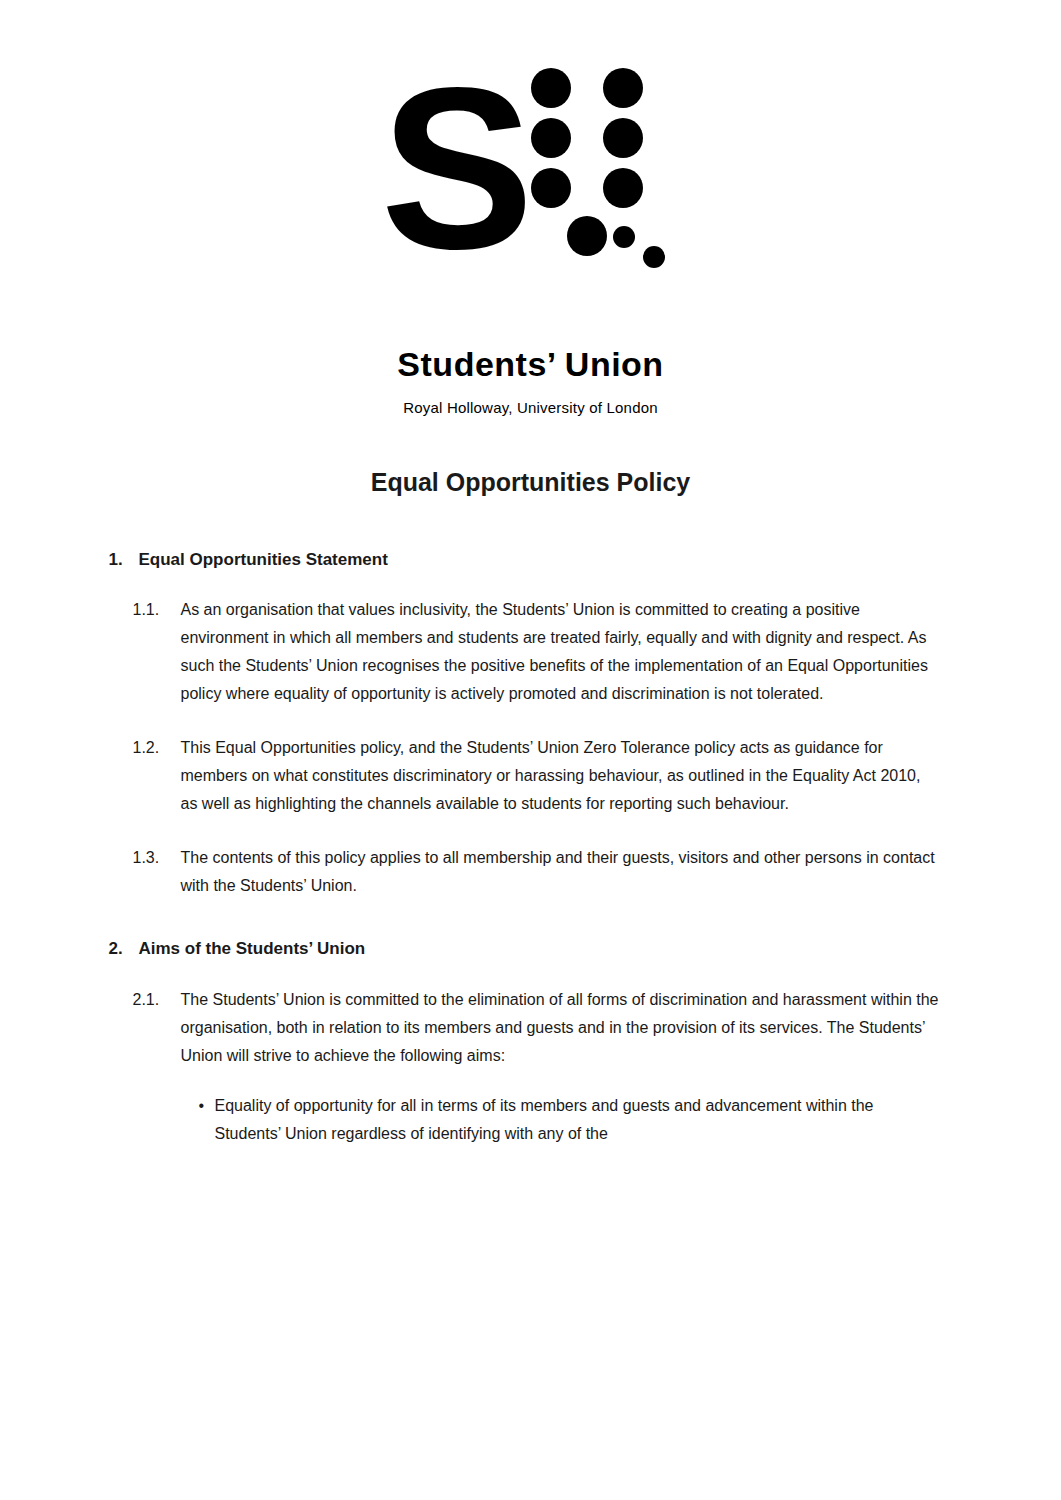S
Students’ Union
Royal Holloway, University of London
Equal Opportunities Policy
Equal Opportunities Statement
As an organisation that values inclusivity, the Students’ Union is committed to creating a positive environment in which all members and students are treated fairly, equally and with dignity and respect. As such the Students’ Union recognises the positive benefits of the implementation of an Equal Opportunities policy where equality of opportunity is actively promoted and discrimination is not tolerated.
This Equal Opportunities policy, and the Students’ Union Zero Tolerance policy acts as guidance for members on what constitutes discriminatory or harassing behaviour, as outlined in the Equality Act 2010, as well as highlighting the channels available to students for reporting such behaviour.
The contents of this policy applies to all membership and their guests, visitors and other persons in contact with the Students’ Union.
Aims of the Students’ Union
The Students’ Union is committed to the elimination of all forms of discrimination and harassment within the organisation, both in relation to its members and guests and in the provision of its services. The Students’ Union will strive to achieve the following aims:
Equality of opportunity for all in terms of its members and guests and advancement within the Students’ Union regardless of identifying with any of the